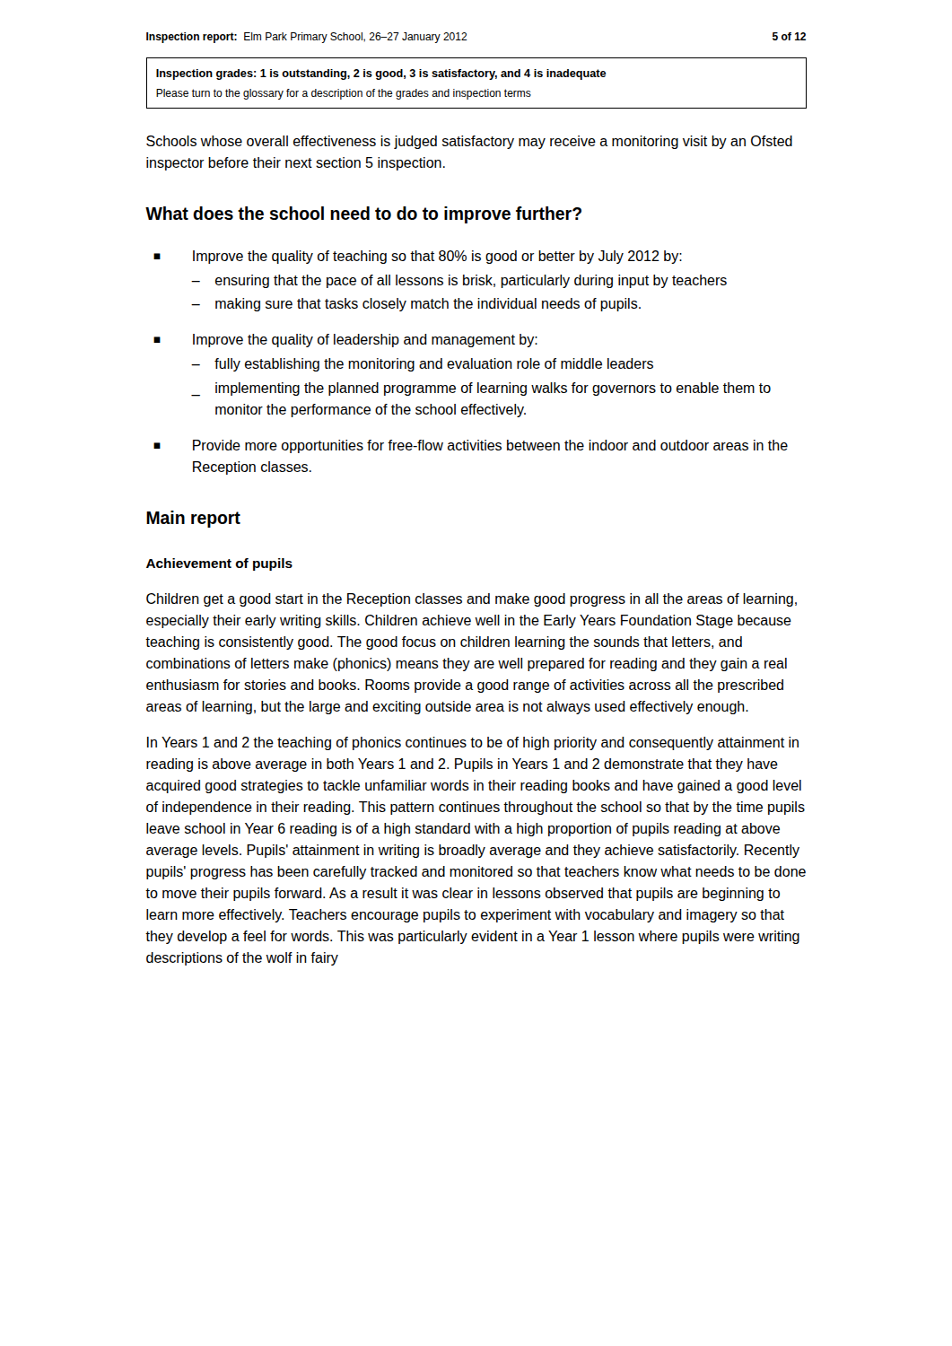Inspection report: Elm Park Primary School, 26–27 January 2012 5 of 12
Inspection grades: 1 is outstanding, 2 is good, 3 is satisfactory, and 4 is inadequate
Please turn to the glossary for a description of the grades and inspection terms
Schools whose overall effectiveness is judged satisfactory may receive a monitoring visit by an Ofsted inspector before their next section 5 inspection.
What does the school need to do to improve further?
Improve the quality of teaching so that 80% is good or better by July 2012 by:
ensuring that the pace of all lessons is brisk, particularly during input by teachers
making sure that tasks closely match the individual needs of pupils.
Improve the quality of leadership and management by:
fully establishing the monitoring and evaluation role of middle leaders
implementing the planned programme of learning walks for governors to enable them to monitor the performance of the school effectively.
Provide more opportunities for free-flow activities between the indoor and outdoor areas in the Reception classes.
Main report
Achievement of pupils
Children get a good start in the Reception classes and make good progress in all the areas of learning, especially their early writing skills. Children achieve well in the Early Years Foundation Stage because teaching is consistently good. The good focus on children learning the sounds that letters, and combinations of letters make (phonics) means they are well prepared for reading and they gain a real enthusiasm for stories and books. Rooms provide a good range of activities across all the prescribed areas of learning, but the large and exciting outside area is not always used effectively enough.
In Years 1 and 2 the teaching of phonics continues to be of high priority and consequently attainment in reading is above average in both Years 1 and 2. Pupils in Years 1 and 2 demonstrate that they have acquired good strategies to tackle unfamiliar words in their reading books and have gained a good level of independence in their reading. This pattern continues throughout the school so that by the time pupils leave school in Year 6 reading is of a high standard with a high proportion of pupils reading at above average levels. Pupils' attainment in writing is broadly average and they achieve satisfactorily. Recently pupils' progress has been carefully tracked and monitored so that teachers know what needs to be done to move their pupils forward. As a result it was clear in lessons observed that pupils are beginning to learn more effectively. Teachers encourage pupils to experiment with vocabulary and imagery so that they develop a feel for words. This was particularly evident in a Year 1 lesson where pupils were writing descriptions of the wolf in fairy